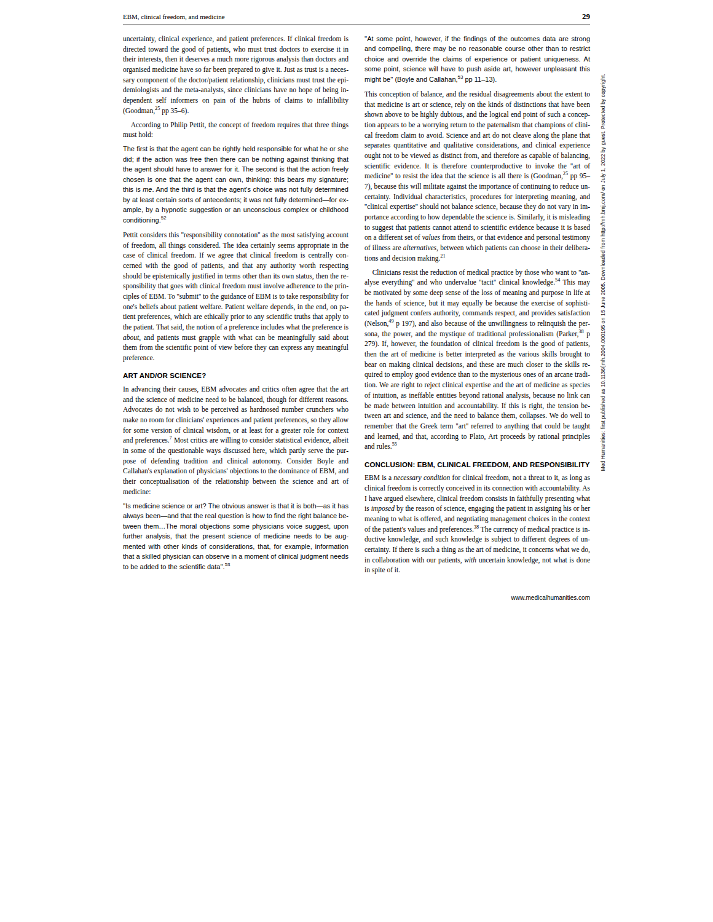EBM, clinical freedom, and medicine 29
Med Humanities: first published as 10.1136/jmh.2004.000195 on 15 June 2005. Downloaded from http://mh.bmj.com/ on July 1, 2022 by guest. Protected by copyright.
uncertainty, clinical experience, and patient preferences. If clinical freedom is directed toward the good of patients, who must trust doctors to exercise it in their interests, then it deserves a much more rigorous analysis than doctors and organised medicine have so far been prepared to give it. Just as trust is a necessary component of the doctor/patient relationship, clinicians must trust the epidemiologists and the meta-analysts, since clinicians have no hope of being independent self informers on pain of the hubris of claims to infallibility (Goodman,25 pp 35–6).
According to Philip Pettit, the concept of freedom requires that three things must hold:
The first is that the agent can be rightly held responsible for what he or she did; if the action was free then there can be nothing against thinking that the agent should have to answer for it. The second is that the action freely chosen is one that the agent can own, thinking: this bears my signature; this is me. And the third is that the agent's choice was not fully determined by at least certain sorts of antecedents; it was not fully determined—for example, by a hypnotic suggestion or an unconscious complex or childhood conditioning.52
Pettit considers this ''responsibility connotation'' as the most satisfying account of freedom, all things considered. The idea certainly seems appropriate in the case of clinical freedom. If we agree that clinical freedom is centrally concerned with the good of patients, and that any authority worth respecting should be epistemically justified in terms other than its own status, then the responsibility that goes with clinical freedom must involve adherence to the principles of EBM. To ''submit'' to the guidance of EBM is to take responsibility for one's beliefs about patient welfare. Patient welfare depends, in the end, on patient preferences, which are ethically prior to any scientific truths that apply to the patient. That said, the notion of a preference includes what the preference is about, and patients must grapple with what can be meaningfully said about them from the scientific point of view before they can express any meaningful preference.
Art and/or science?
In advancing their causes, EBM advocates and critics often agree that the art and the science of medicine need to be balanced, though for different reasons. Advocates do not wish to be perceived as hardnosed number crunchers who make no room for clinicians' experiences and patient preferences, so they allow for some version of clinical wisdom, or at least for a greater role for context and preferences.7 Most critics are willing to consider statistical evidence, albeit in some of the questionable ways discussed here, which partly serve the purpose of defending tradition and clinical autonomy. Consider Boyle and Callahan's explanation of physicians' objections to the dominance of EBM, and their conceptualisation of the relationship between the science and art of medicine:
''Is medicine science or art? The obvious answer is that it is both—as it has always been—and that the real question is how to find the right balance between them…The moral objections some physicians voice suggest, upon further analysis, that the present science of medicine needs to be augmented with other kinds of considerations, that, for example, information that a skilled physician can observe in a moment of clinical judgment needs to be added to the scientific data''.53
''At some point, however, if the findings of the outcomes data are strong and compelling, there may be no reasonable course other than to restrict choice and override the claims of experience or patient uniqueness. At some point, science will have to push aside art, however unpleasant this might be'' (Boyle and Callahan,53 pp 11–13).
This conception of balance, and the residual disagreements about the extent to that medicine is art or science, rely on the kinds of distinctions that have been shown above to be highly dubious, and the logical end point of such a conception appears to be a worrying return to the paternalism that champions of clinical freedom claim to avoid. Science and art do not cleave along the plane that separates quantitative and qualitative considerations, and clinical experience ought not to be viewed as distinct from, and therefore as capable of balancing, scientific evidence. It is therefore counterproductive to invoke the ''art of medicine'' to resist the idea that the science is all there is (Goodman,25 pp 95–7), because this will militate against the importance of continuing to reduce uncertainty. Individual characteristics, procedures for interpreting meaning, and ''clinical expertise'' should not balance science, because they do not vary in importance according to how dependable the science is. Similarly, it is misleading to suggest that patients cannot attend to scientific evidence because it is based on a different set of values from theirs, or that evidence and personal testimony of illness are alternatives, between which patients can choose in their deliberations and decision making.21
Clinicians resist the reduction of medical practice by those who want to ''analyse everything'' and who undervalue ''tacit'' clinical knowledge.54 This may be motivated by some deep sense of the loss of meaning and purpose in life at the hands of science, but it may equally be because the exercise of sophisticated judgment confers authority, commands respect, and provides satisfaction (Nelson,49 p 197), and also because of the unwillingness to relinquish the persona, the power, and the mystique of traditional professionalism (Parker,38 p 279). If, however, the foundation of clinical freedom is the good of patients, then the art of medicine is better interpreted as the various skills brought to bear on making clinical decisions, and these are much closer to the skills required to employ good evidence than to the mysterious ones of an arcane tradition. We are right to reject clinical expertise and the art of medicine as species of intuition, as ineffable entities beyond rational analysis, because no link can be made between intuition and accountability. If this is right, the tension between art and science, and the need to balance them, collapses. We do well to remember that the Greek term ''art'' referred to anything that could be taught and learned, and that, according to Plato, Art proceeds by rational principles and rules.55
Conclusion: EBM, clinical freedom, and responsibility
EBM is a necessary condition for clinical freedom, not a threat to it, as long as clinical freedom is correctly conceived in its connection with accountability. As I have argued elsewhere, clinical freedom consists in faithfully presenting what is imposed by the reason of science, engaging the patient in assigning his or her meaning to what is offered, and negotiating management choices in the context of the patient's values and preferences.38 The currency of medical practice is inductive knowledge, and such knowledge is subject to different degrees of uncertainty. If there is such a thing as the art of medicine, it concerns what we do, in collaboration with our patients, with uncertain knowledge, not what is done in spite of it.
www.medicalhumanities.com